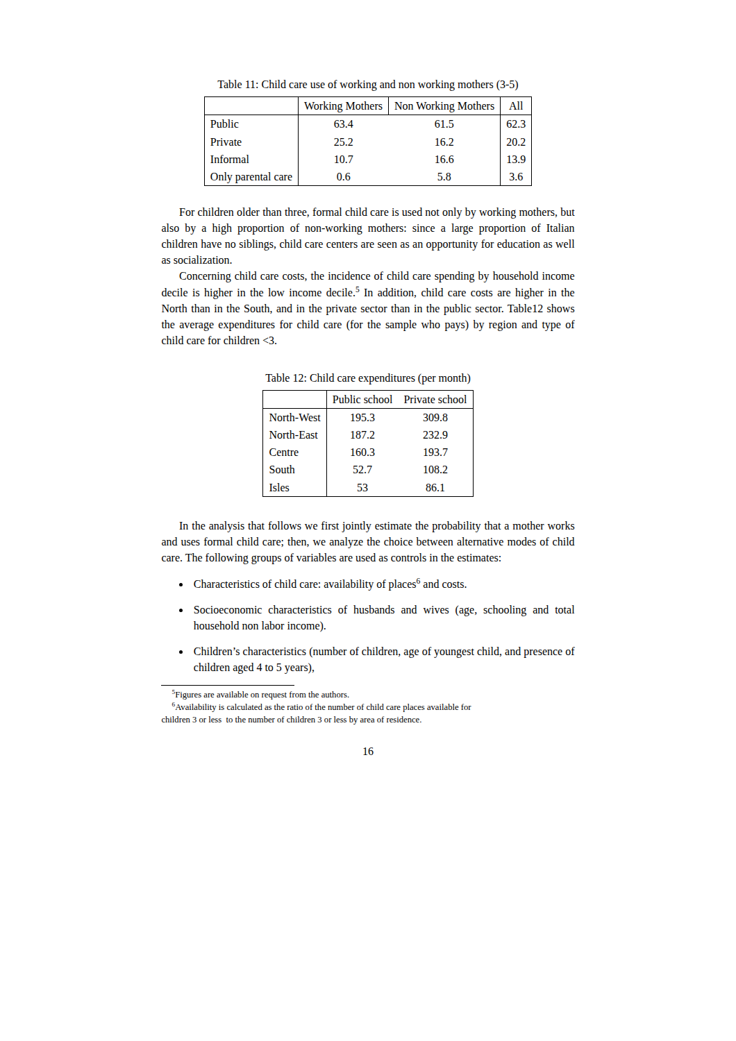Table 11: Child care use of working and non working mothers (3-5)
| | Working Mothers | Non Working Mothers | All |
| --- | --- | --- | --- |
| Public | 63.4 | 61.5 | 62.3 |
| Private | 25.2 | 16.2 | 20.2 |
| Informal | 10.7 | 16.6 | 13.9 |
| Only parental care | 0.6 | 5.8 | 3.6 |
For children older than three, formal child care is used not only by working mothers, but also by a high proportion of non-working mothers: since a large proportion of Italian children have no siblings, child care centers are seen as an opportunity for education as well as socialization.
Concerning child care costs, the incidence of child care spending by household income decile is higher in the low income decile.5 In addition, child care costs are higher in the North than in the South, and in the private sector than in the public sector. Table12 shows the average expenditures for child care (for the sample who pays) by region and type of child care for children <3.
Table 12: Child care expenditures (per month)
| | Public school | Private school |
| --- | --- | --- |
| North-West | 195.3 | 309.8 |
| North-East | 187.2 | 232.9 |
| Centre | 160.3 | 193.7 |
| South | 52.7 | 108.2 |
| Isles | 53 | 86.1 |
In the analysis that follows we first jointly estimate the probability that a mother works and uses formal child care; then, we analyze the choice between alternative modes of child care. The following groups of variables are used as controls in the estimates:
Characteristics of child care: availability of places6 and costs.
Socioeconomic characteristics of husbands and wives (age, schooling and total household non labor income).
Children’s characteristics (number of children, age of youngest child, and presence of children aged 4 to 5 years),
5Figures are available on request from the authors.
6Availability is calculated as the ratio of the number of child care places available for
children 3 or less to the number of children 3 or less by area of residence.
16